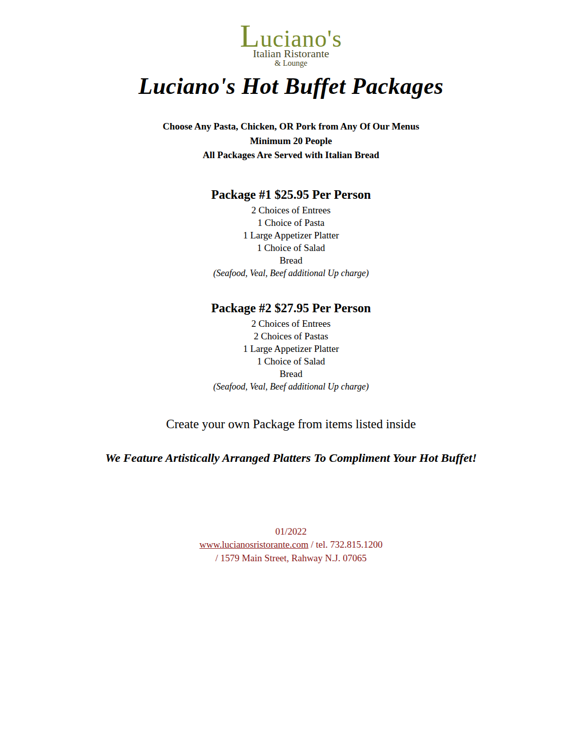Luciano's
Italian Ristorante
& Lounge
Luciano's Hot Buffet Packages
Choose Any Pasta, Chicken, OR Pork from Any Of Our Menus
Minimum 20 People
All Packages Are Served with Italian Bread
Package #1 $25.95 Per Person
2 Choices of Entrees
1 Choice of Pasta
1 Large Appetizer Platter
1 Choice of Salad
Bread
(Seafood, Veal, Beef additional Up charge)
Package #2 $27.95 Per Person
2 Choices of Entrees
2 Choices of Pastas
1 Large Appetizer Platter
1 Choice of Salad
Bread
(Seafood, Veal, Beef additional Up charge)
Create your own Package from items listed inside
We Feature Artistically Arranged Platters To Compliment Your Hot Buffet!
01/2022
www.lucianosristorante.com / tel. 732.815.1200
/ 1579 Main Street, Rahway N.J. 07065